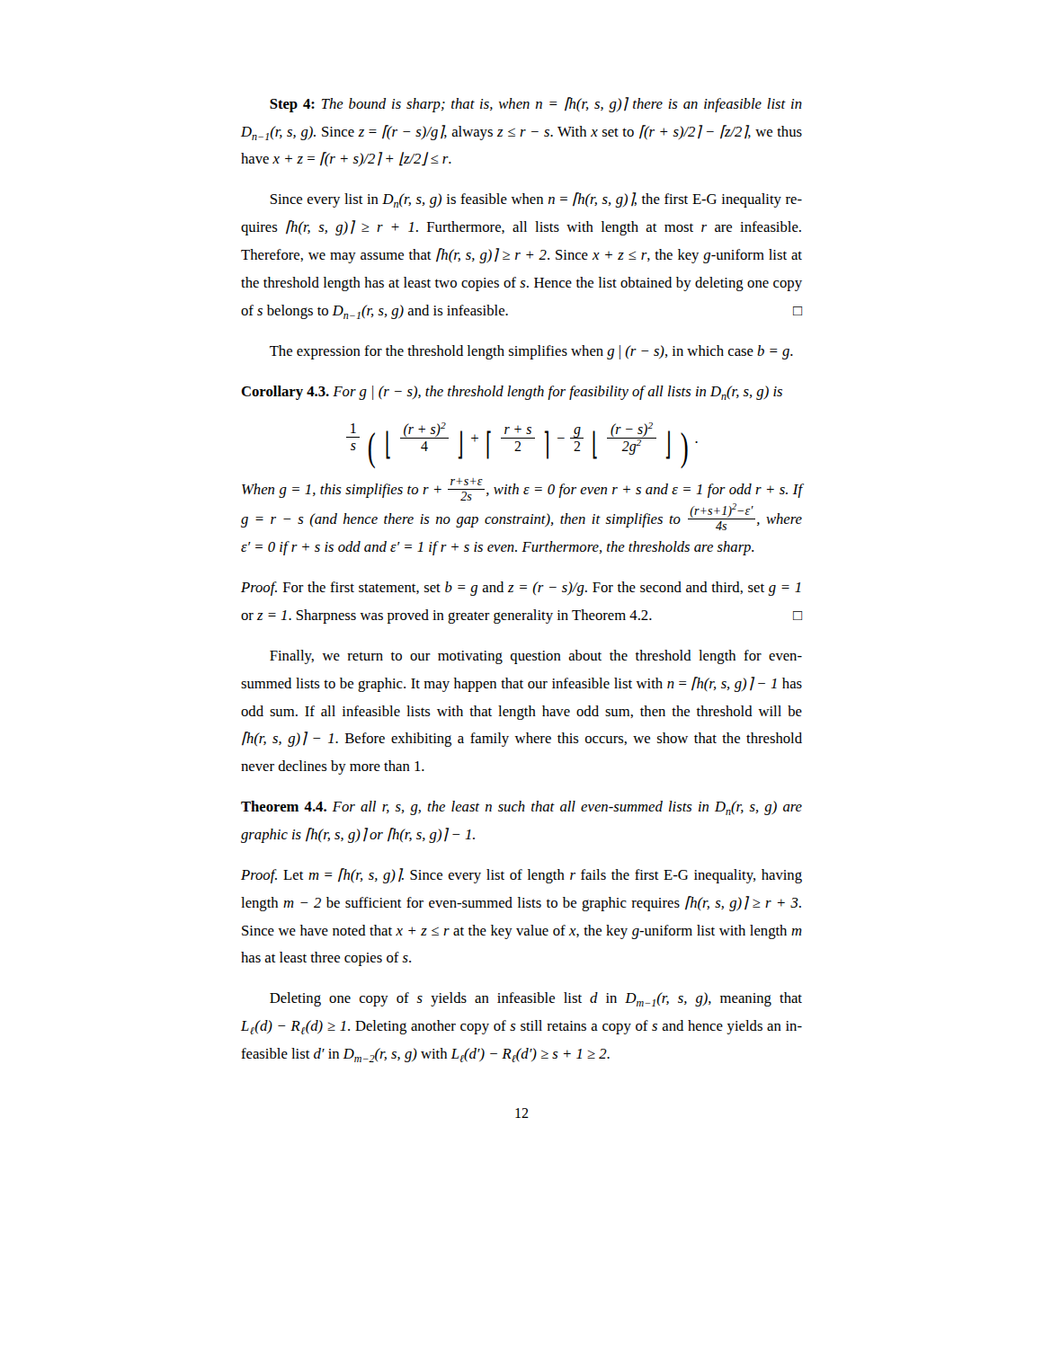Step 4: The bound is sharp; that is, when n = ⌈h(r, s, g)⌉ there is an infeasible list in Dn−1(r, s, g). Since z = ⌈(r − s)/g⌉, always z ≤ r − s. With x set to ⌈(r + s)/2⌉ − ⌈z/2⌉, we thus have x + z = ⌈(r + s)/2⌉ + ⌊z/2⌋ ≤ r.
Since every list in Dn(r, s, g) is feasible when n = ⌈h(r, s, g)⌉, the first E-G inequality requires ⌈h(r, s, g)⌉ ≥ r + 1. Furthermore, all lists with length at most r are infeasible. Therefore, we may assume that ⌈h(r, s, g)⌉ ≥ r + 2. Since x + z ≤ r, the key g-uniform list at the threshold length has at least two copies of s. Hence the list obtained by deleting one copy of s belongs to Dn−1(r, s, g) and is infeasible.□
The expression for the threshold length simplifies when g | (r − s), in which case b = g.
Corollary 4.3. For g | (r − s), the threshold length for feasibility of all lists in Dn(r, s, g) is
1 s ( ⌊ (r + s)24 ⌋ + ⌈ r + s 2 ⌉ − g 2 ⌊ (r − s)22g2 ⌋ ) .
When g = 1, this simplifies to r + r+s+ε 2s, with ε = 0 for even r + s and ε = 1 for odd r + s. If g = r − s (and hence there is no gap constraint), then it simplifies to (r+s+1)2−ε′4s, where ε′ = 0 if r + s is odd and ε′ = 1 if r + s is even. Furthermore, the thresholds are sharp.
Proof. For the first statement, set b = g and z = (r − s)/g. For the second and third, set g = 1 or z = 1. Sharpness was proved in greater generality in Theorem 4.2.□
Finally, we return to our motivating question about the threshold length for even-summed lists to be graphic. It may happen that our infeasible list with n = ⌈h(r, s, g)⌉ − 1 has odd sum. If all infeasible lists with that length have odd sum, then the threshold will be ⌈h(r, s, g)⌉ − 1. Before exhibiting a family where this occurs, we show that the threshold never declines by more than 1.
Theorem 4.4. For all r, s, g, the least n such that all even-summed lists in Dn(r, s, g) are graphic is ⌈h(r, s, g)⌉ or ⌈h(r, s, g)⌉ − 1.
Proof. Let m = ⌈h(r, s, g)⌉. Since every list of length r fails the first E-G inequality, having length m − 2 be sufficient for even-summed lists to be graphic requires ⌈h(r, s, g)⌉ ≥ r + 3. Since we have noted that x + z ≤ r at the key value of x, the key g-uniform list with length m has at least three copies of s.
Deleting one copy of s yields an infeasible list d in Dm−1(r, s, g), meaning that Lℓ(d) − Rℓ(d) ≥ 1. Deleting another copy of s still retains a copy of s and hence yields an infeasible list d′ in Dm−2(r, s, g) with Lℓ(d′) − Rℓ(d′) ≥ s + 1 ≥ 2.
12